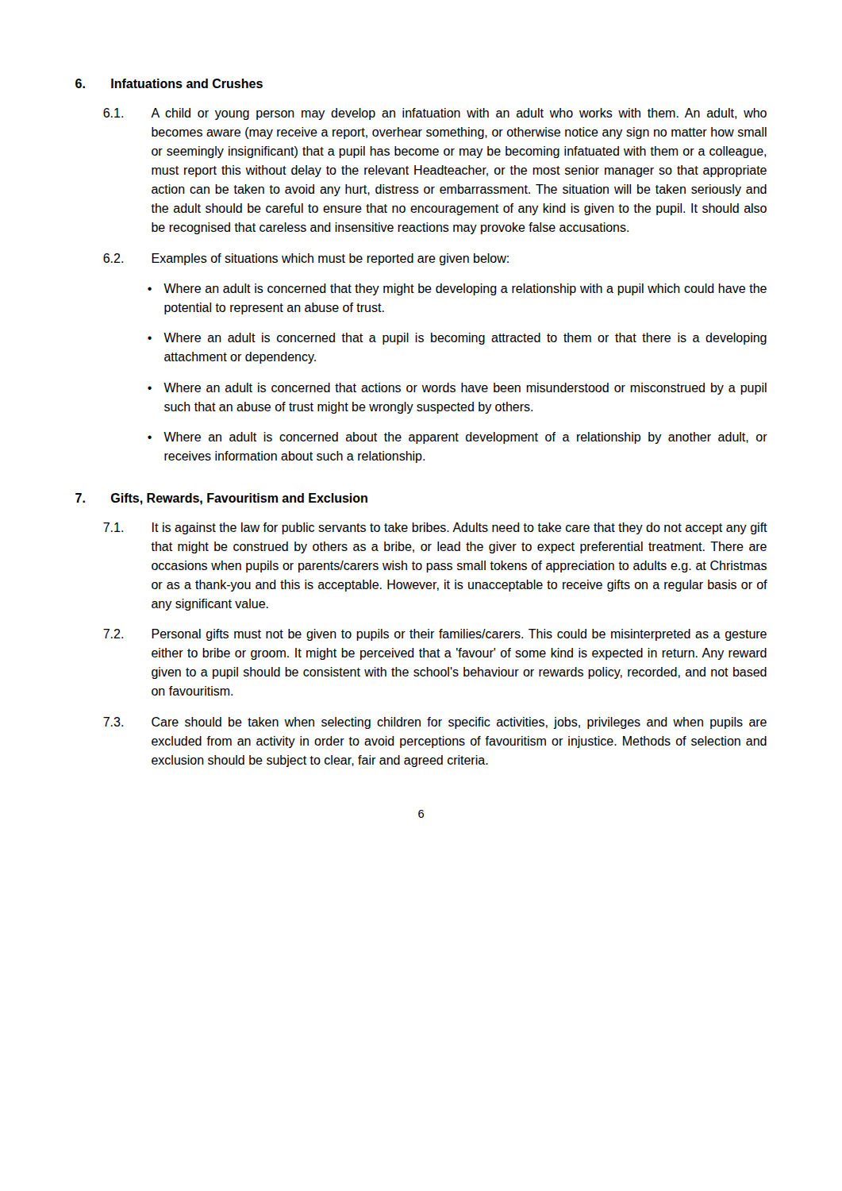6. Infatuations and Crushes
6.1. A child or young person may develop an infatuation with an adult who works with them. An adult, who becomes aware (may receive a report, overhear something, or otherwise notice any sign no matter how small or seemingly insignificant) that a pupil has become or may be becoming infatuated with them or a colleague, must report this without delay to the relevant Headteacher, or the most senior manager so that appropriate action can be taken to avoid any hurt, distress or embarrassment. The situation will be taken seriously and the adult should be careful to ensure that no encouragement of any kind is given to the pupil. It should also be recognised that careless and insensitive reactions may provoke false accusations.
6.2. Examples of situations which must be reported are given below:
Where an adult is concerned that they might be developing a relationship with a pupil which could have the potential to represent an abuse of trust.
Where an adult is concerned that a pupil is becoming attracted to them or that there is a developing attachment or dependency.
Where an adult is concerned that actions or words have been misunderstood or misconstrued by a pupil such that an abuse of trust might be wrongly suspected by others.
Where an adult is concerned about the apparent development of a relationship by another adult, or receives information about such a relationship.
7. Gifts, Rewards, Favouritism and Exclusion
7.1. It is against the law for public servants to take bribes. Adults need to take care that they do not accept any gift that might be construed by others as a bribe, or lead the giver to expect preferential treatment. There are occasions when pupils or parents/carers wish to pass small tokens of appreciation to adults e.g. at Christmas or as a thank-you and this is acceptable. However, it is unacceptable to receive gifts on a regular basis or of any significant value.
7.2. Personal gifts must not be given to pupils or their families/carers. This could be misinterpreted as a gesture either to bribe or groom. It might be perceived that a 'favour' of some kind is expected in return. Any reward given to a pupil should be consistent with the school's behaviour or rewards policy, recorded, and not based on favouritism.
7.3. Care should be taken when selecting children for specific activities, jobs, privileges and when pupils are excluded from an activity in order to avoid perceptions of favouritism or injustice. Methods of selection and exclusion should be subject to clear, fair and agreed criteria.
6